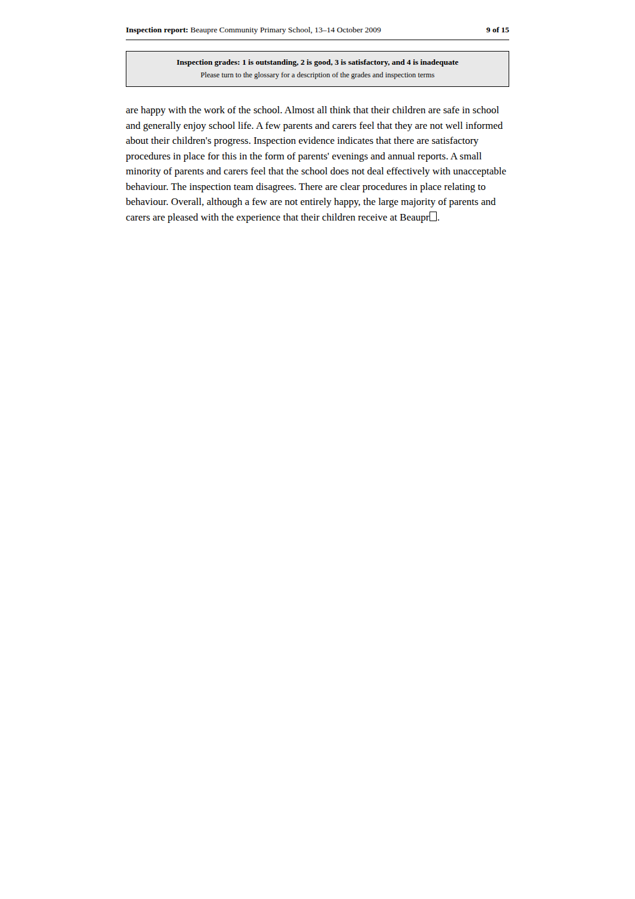Inspection report: Beaupre Community Primary School, 13–14 October 2009
9 of 15
Inspection grades: 1 is outstanding, 2 is good, 3 is satisfactory, and 4 is inadequate
Please turn to the glossary for a description of the grades and inspection terms
are happy with the work of the school. Almost all think that their children are safe in school and generally enjoy school life. A few parents and carers feel that they are not well informed about their children's progress. Inspection evidence indicates that there are satisfactory procedures in place for this in the form of parents' evenings and annual reports. A small minority of parents and carers feel that the school does not deal effectively with unacceptable behaviour. The inspection team disagrees. There are clear procedures in place relating to behaviour. Overall, although a few are not entirely happy, the large majority of parents and carers are pleased with the experience that their children receive at Beaupr .